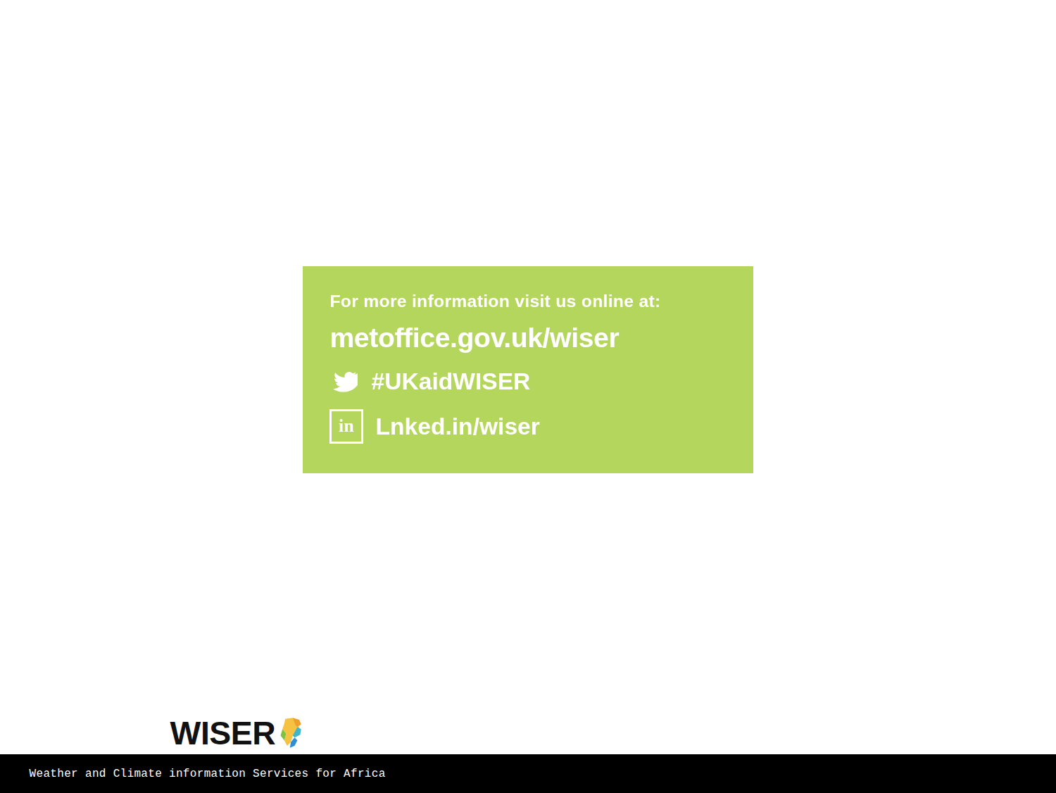For more information visit us online at:
metoffice.gov.uk/wiser
#UKaidWISER
in Lnked.in/wiser
WISER
Weather and Climate information Services for Africa